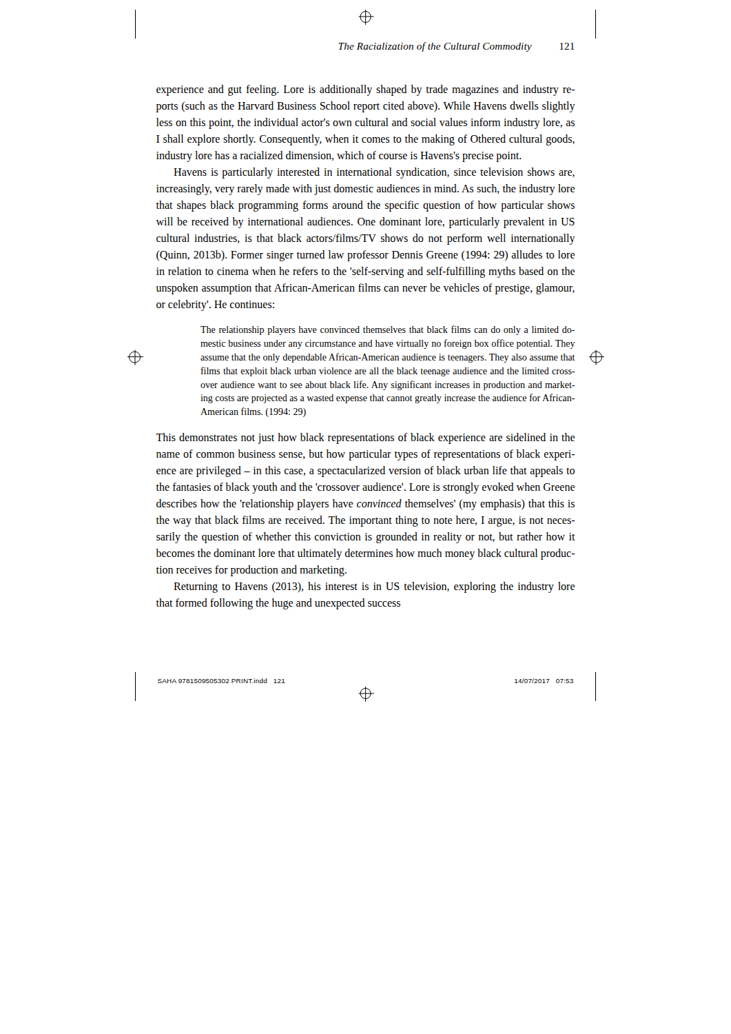The Racialization of the Cultural Commodity 121
experience and gut feeling. Lore is additionally shaped by trade magazines and industry reports (such as the Harvard Business School report cited above). While Havens dwells slightly less on this point, the individual actor's own cultural and social values inform industry lore, as I shall explore shortly. Consequently, when it comes to the making of Othered cultural goods, industry lore has a racialized dimension, which of course is Havens's precise point.
Havens is particularly interested in international syndication, since television shows are, increasingly, very rarely made with just domestic audiences in mind. As such, the industry lore that shapes black programming forms around the specific question of how particular shows will be received by international audiences. One dominant lore, particularly prevalent in US cultural industries, is that black actors/films/TV shows do not perform well internationally (Quinn, 2013b). Former singer turned law professor Dennis Greene (1994: 29) alludes to lore in relation to cinema when he refers to the 'self-serving and self-fulfilling myths based on the unspoken assumption that African-American films can never be vehicles of prestige, glamour, or celebrity'. He continues:
The relationship players have convinced themselves that black films can do only a limited domestic business under any circumstance and have virtually no foreign box office potential. They assume that the only dependable African-American audience is teenagers. They also assume that films that exploit black urban violence are all the black teenage audience and the limited crossover audience want to see about black life. Any significant increases in production and marketing costs are projected as a wasted expense that cannot greatly increase the audience for African-American films. (1994: 29)
This demonstrates not just how black representations of black experience are sidelined in the name of common business sense, but how particular types of representations of black experience are privileged – in this case, a spectacularized version of black urban life that appeals to the fantasies of black youth and the 'crossover audience'. Lore is strongly evoked when Greene describes how the 'relationship players have convinced themselves' (my emphasis) that this is the way that black films are received. The important thing to note here, I argue, is not necessarily the question of whether this conviction is grounded in reality or not, but rather how it becomes the dominant lore that ultimately determines how much money black cultural production receives for production and marketing.
Returning to Havens (2013), his interest is in US television, exploring the industry lore that formed following the huge and unexpected success
SAHA 9781509505302 PRINT.indd 121 14/07/2017 07:53